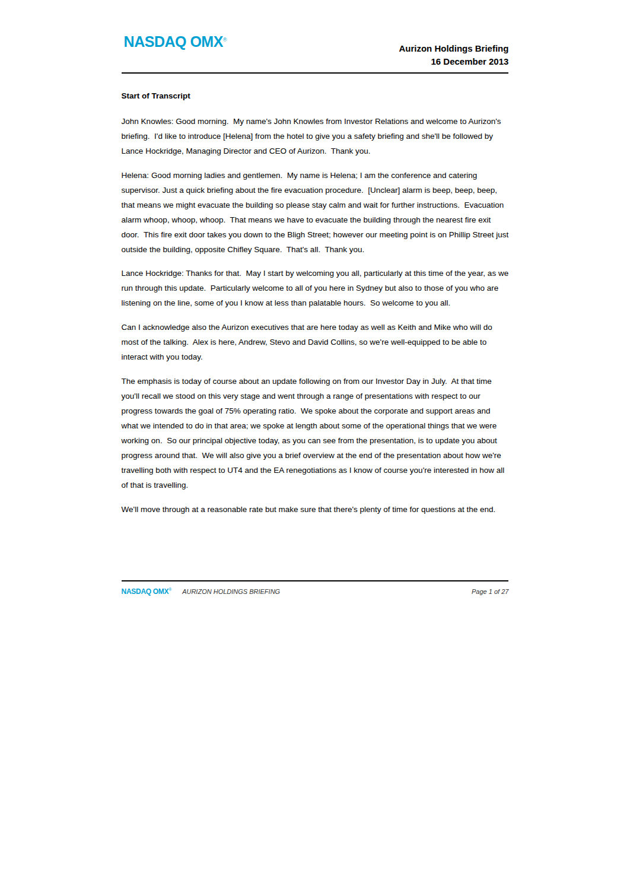NASDAQ OMX®
Aurizon Holdings Briefing
16 December 2013
Start of Transcript
John Knowles: Good morning. My name's John Knowles from Investor Relations and welcome to Aurizon's briefing. I'd like to introduce [Helena] from the hotel to give you a safety briefing and she'll be followed by Lance Hockridge, Managing Director and CEO of Aurizon. Thank you.
Helena: Good morning ladies and gentlemen. My name is Helena; I am the conference and catering supervisor. Just a quick briefing about the fire evacuation procedure. [Unclear] alarm is beep, beep, beep, that means we might evacuate the building so please stay calm and wait for further instructions. Evacuation alarm whoop, whoop, whoop. That means we have to evacuate the building through the nearest fire exit door. This fire exit door takes you down to the Bligh Street; however our meeting point is on Phillip Street just outside the building, opposite Chifley Square. That's all. Thank you.
Lance Hockridge: Thanks for that. May I start by welcoming you all, particularly at this time of the year, as we run through this update. Particularly welcome to all of you here in Sydney but also to those of you who are listening on the line, some of you I know at less than palatable hours. So welcome to you all.
Can I acknowledge also the Aurizon executives that are here today as well as Keith and Mike who will do most of the talking. Alex is here, Andrew, Stevo and David Collins, so we're well-equipped to be able to interact with you today.
The emphasis is today of course about an update following on from our Investor Day in July. At that time you'll recall we stood on this very stage and went through a range of presentations with respect to our progress towards the goal of 75% operating ratio. We spoke about the corporate and support areas and what we intended to do in that area; we spoke at length about some of the operational things that we were working on. So our principal objective today, as you can see from the presentation, is to update you about progress around that. We will also give you a brief overview at the end of the presentation about how we're travelling both with respect to UT4 and the EA renegotiations as I know of course you're interested in how all of that is travelling.
We'll move through at a reasonable rate but make sure that there's plenty of time for questions at the end.
NASDAQ OMX® AURIZON HOLDINGS BRIEFING Page 1 of 27